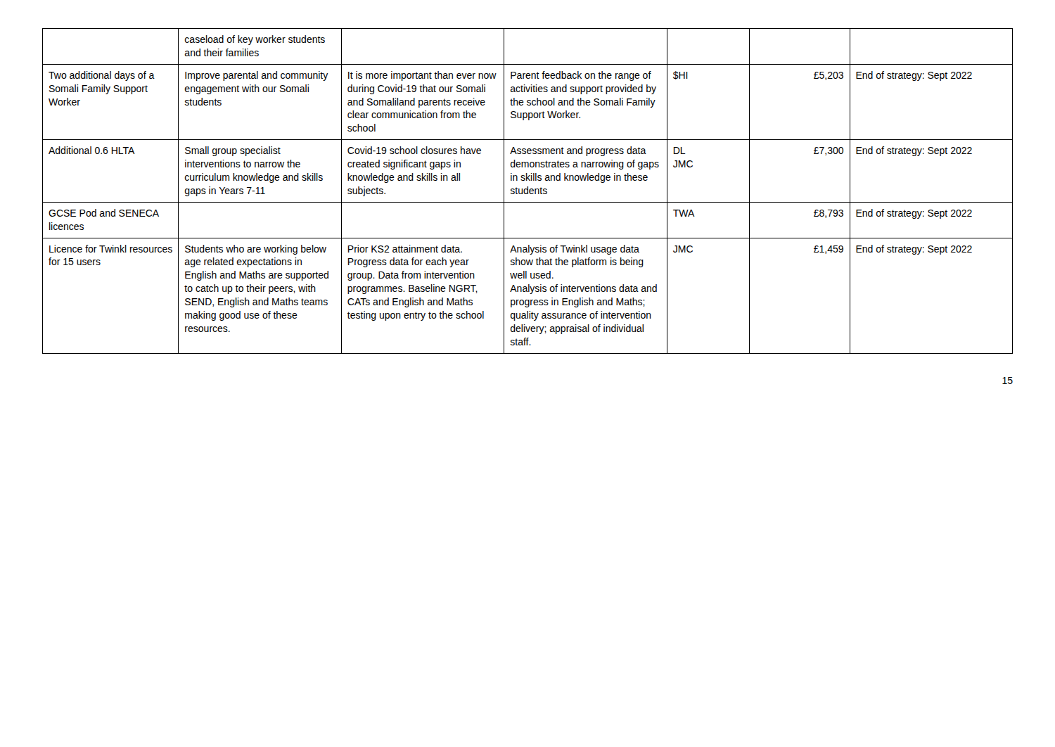| | caseload of key worker students and their families | | | | | |
| Two additional days of a Somali Family Support Worker | Improve parental and community engagement with our Somali students | It is more important than ever now during Covid-19 that our Somali and Somaliland parents receive clear communication from the school | Parent feedback on the range of activities and support provided by the school and the Somali Family Support Worker. | $HI | £5,203 | End of strategy: Sept 2022 |
| Additional 0.6 HLTA | Small group specialist interventions to narrow the curriculum knowledge and skills gaps in Years 7-11 | Covid-19 school closures have created significant gaps in knowledge and skills in all subjects. | Assessment and progress data demonstrates a narrowing of gaps in skills and knowledge in these students | DL JMC | £7,300 | End of strategy: Sept 2022 |
| GCSE Pod and SENECA licences | | | | TWA | £8,793 | End of strategy: Sept 2022 |
| Licence for Twinkl resources for 15 users | Students who are working below age related expectations in English and Maths are supported to catch up to their peers, with SEND, English and Maths teams making good use of these resources. | Prior KS2 attainment data. Progress data for each year group. Data from intervention programmes. Baseline NGRT, CATs and English and Maths testing upon entry to the school | Analysis of Twinkl usage data show that the platform is being well used. Analysis of interventions data and progress in English and Maths; quality assurance of intervention delivery; appraisal of individual staff. | JMC | £1,459 | End of strategy: Sept 2022 |
15